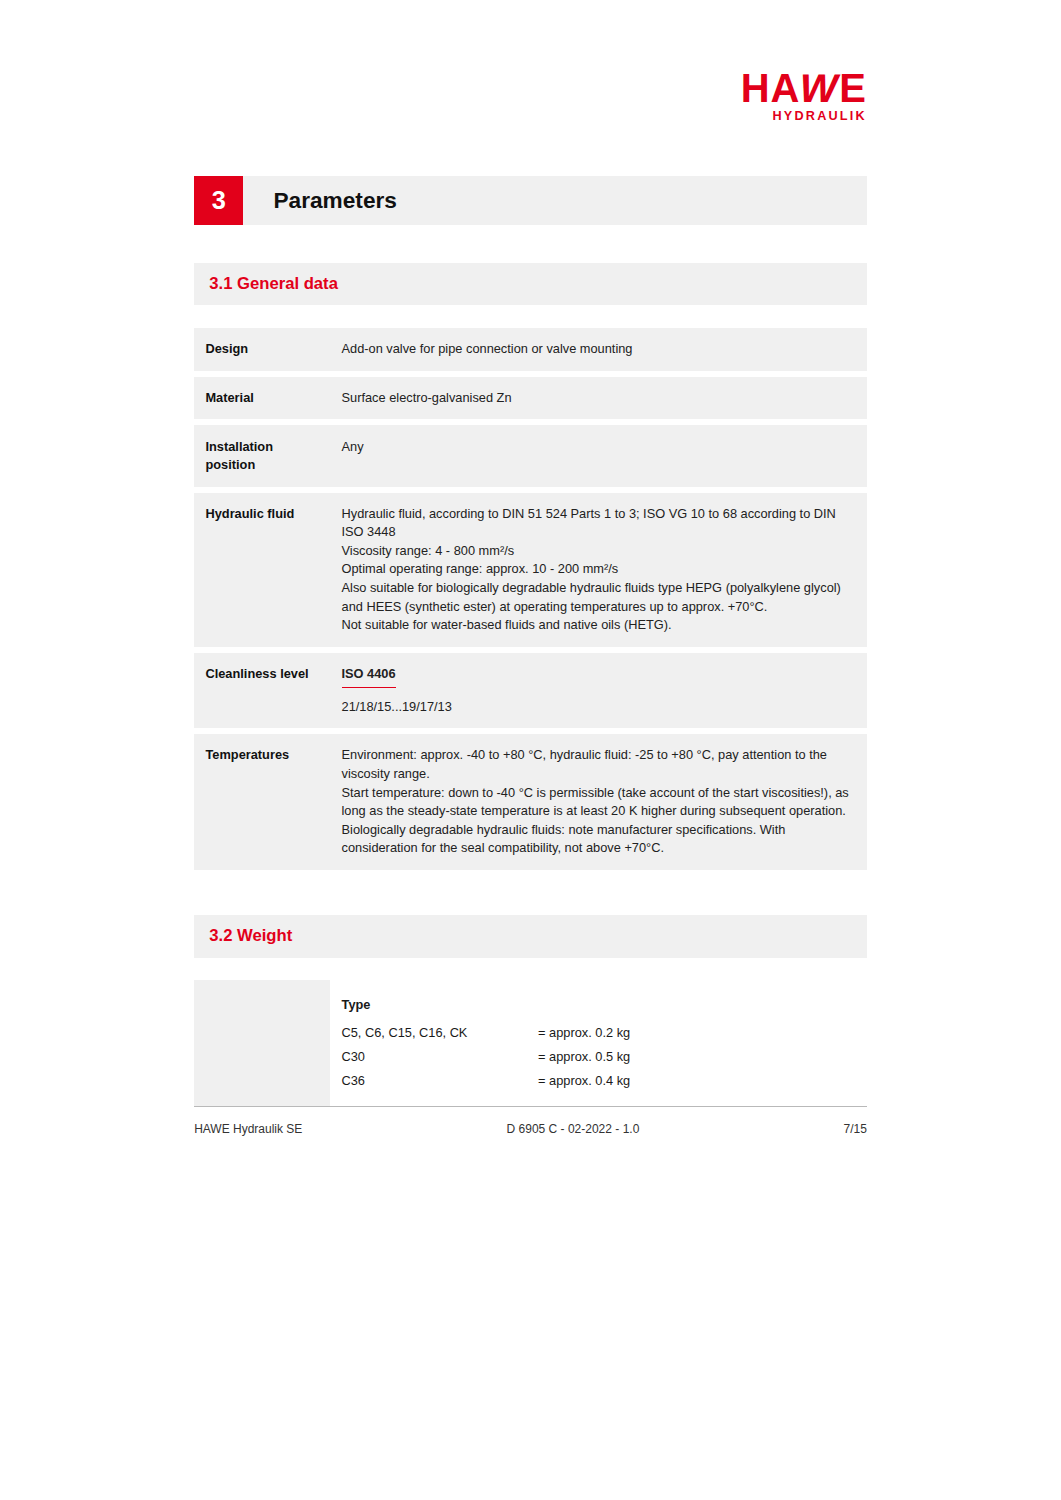HAWE
HYDRAULIK
3
Parameters
3.1 General data
| Design | Add-on valve for pipe connection or valve mounting |
| Material | Surface electro-galvanised Zn |
| Installation position | Any |
| Hydraulic fluid | Hydraulic fluid, according to DIN 51 524 Parts 1 to 3; ISO VG 10 to 68 according to DIN ISO 3448 Viscosity range: 4 - 800 mm²/s Optimal operating range: approx. 10 - 200 mm²/s Also suitable for biologically degradable hydraulic fluids type HEPG (polyalkylene glycol) and HEES (synthetic ester) at operating temperatures up to approx. +70°C. Not suitable for water-based fluids and native oils (HETG). |
| Cleanliness level | ISO 4406 21/18/15...19/17/13 |
| Temperatures | Environment: approx. -40 to +80 °C, hydraulic fluid: -25 to +80 °C, pay attention to the viscosity range. Start temperature: down to -40 °C is permissible (take account of the start viscosities!), as long as the steady-state temperature is at least 20 K higher during subsequent operation. Biologically degradable hydraulic fluids: note manufacturer specifications. With consideration for the seal compatibility, not above +70°C. |
3.2 Weight
| | Type C5, C6, C15, C16, CK = approx. 0.2 kg C30 = approx. 0.5 kg C36 = approx. 0.4 kg |
HAWE Hydraulik SE
D 6905 C - 02-2022 - 1.0
7/15